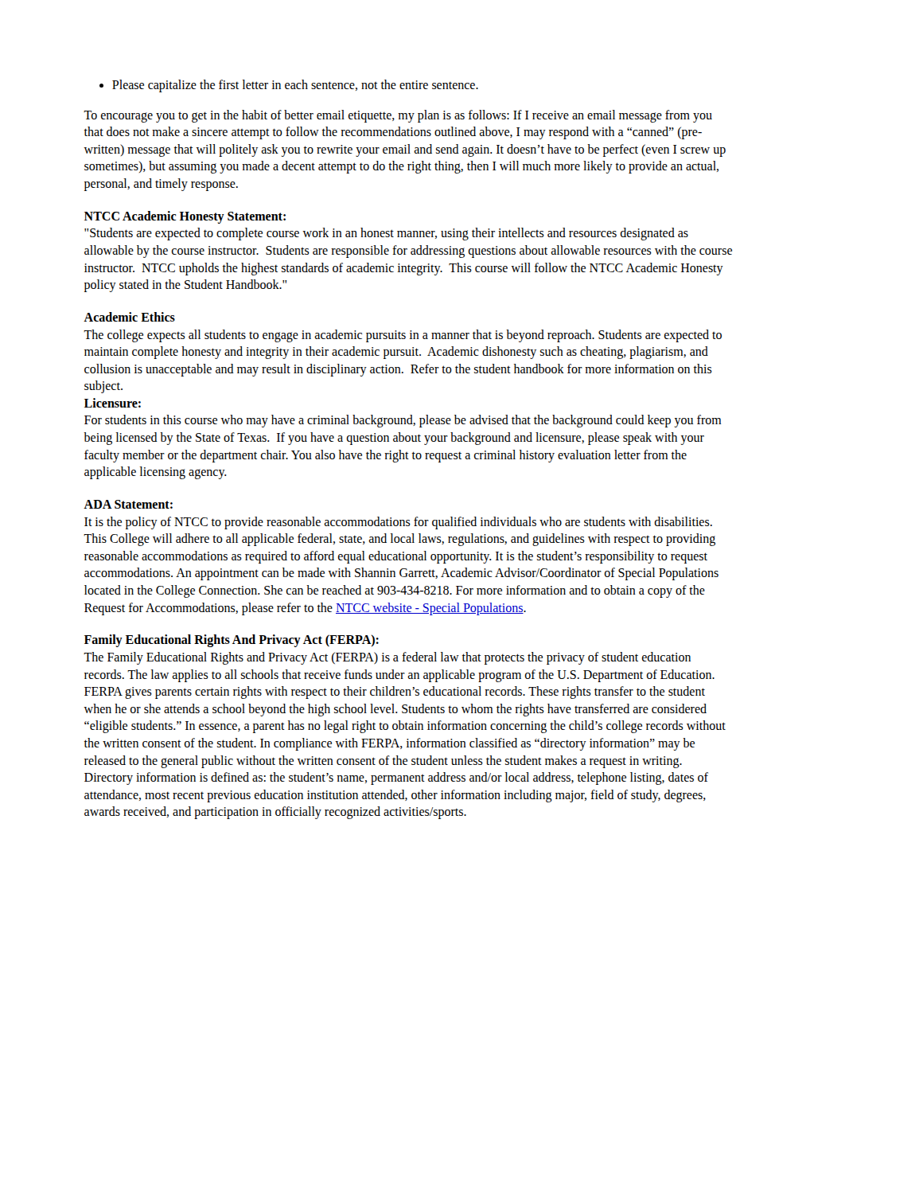Please capitalize the first letter in each sentence, not the entire sentence.
To encourage you to get in the habit of better email etiquette, my plan is as follows: If I receive an email message from you that does not make a sincere attempt to follow the recommendations outlined above, I may respond with a “canned” (pre-written) message that will politely ask you to rewrite your email and send again. It doesn’t have to be perfect (even I screw up sometimes), but assuming you made a decent attempt to do the right thing, then I will much more likely to provide an actual, personal, and timely response.
NTCC Academic Honesty Statement:
"Students are expected to complete course work in an honest manner, using their intellects and resources designated as allowable by the course instructor. Students are responsible for addressing questions about allowable resources with the course instructor. NTCC upholds the highest standards of academic integrity. This course will follow the NTCC Academic Honesty policy stated in the Student Handbook."
Academic Ethics
The college expects all students to engage in academic pursuits in a manner that is beyond reproach. Students are expected to maintain complete honesty and integrity in their academic pursuit. Academic dishonesty such as cheating, plagiarism, and collusion is unacceptable and may result in disciplinary action. Refer to the student handbook for more information on this subject.
Licensure:
For students in this course who may have a criminal background, please be advised that the background could keep you from being licensed by the State of Texas. If you have a question about your background and licensure, please speak with your faculty member or the department chair. You also have the right to request a criminal history evaluation letter from the applicable licensing agency.
ADA Statement:
It is the policy of NTCC to provide reasonable accommodations for qualified individuals who are students with disabilities. This College will adhere to all applicable federal, state, and local laws, regulations, and guidelines with respect to providing reasonable accommodations as required to afford equal educational opportunity. It is the student’s responsibility to request accommodations. An appointment can be made with Shannin Garrett, Academic Advisor/Coordinator of Special Populations located in the College Connection. She can be reached at 903-434-8218. For more information and to obtain a copy of the Request for Accommodations, please refer to the NTCC website - Special Populations.
Family Educational Rights And Privacy Act (FERPA):
The Family Educational Rights and Privacy Act (FERPA) is a federal law that protects the privacy of student education records. The law applies to all schools that receive funds under an applicable program of the U.S. Department of Education. FERPA gives parents certain rights with respect to their children’s educational records. These rights transfer to the student when he or she attends a school beyond the high school level. Students to whom the rights have transferred are considered “eligible students.” In essence, a parent has no legal right to obtain information concerning the child’s college records without the written consent of the student. In compliance with FERPA, information classified as “directory information” may be released to the general public without the written consent of the student unless the student makes a request in writing. Directory information is defined as: the student’s name, permanent address and/or local address, telephone listing, dates of attendance, most recent previous education institution attended, other information including major, field of study, degrees, awards received, and participation in officially recognized activities/sports.